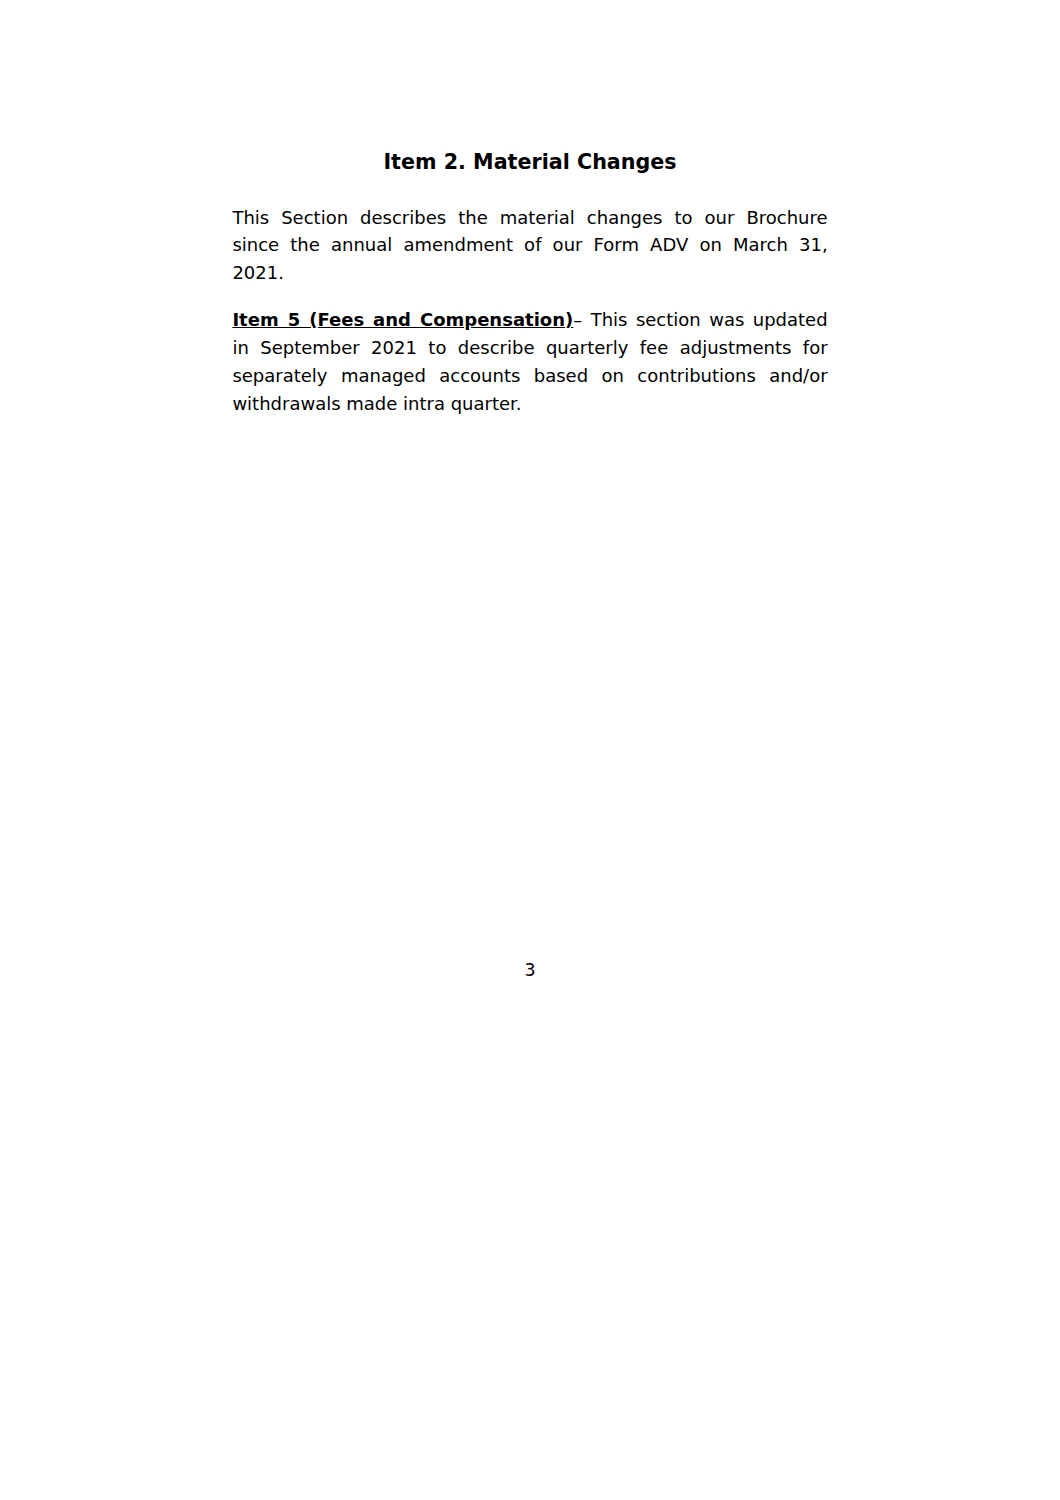Item 2. Material Changes
This Section describes the material changes to our Brochure since the annual amendment of our Form ADV on March 31, 2021.
Item 5 (Fees and Compensation)– This section was updated in September 2021 to describe quarterly fee adjustments for separately managed accounts based on contributions and/or withdrawals made intra quarter.
3